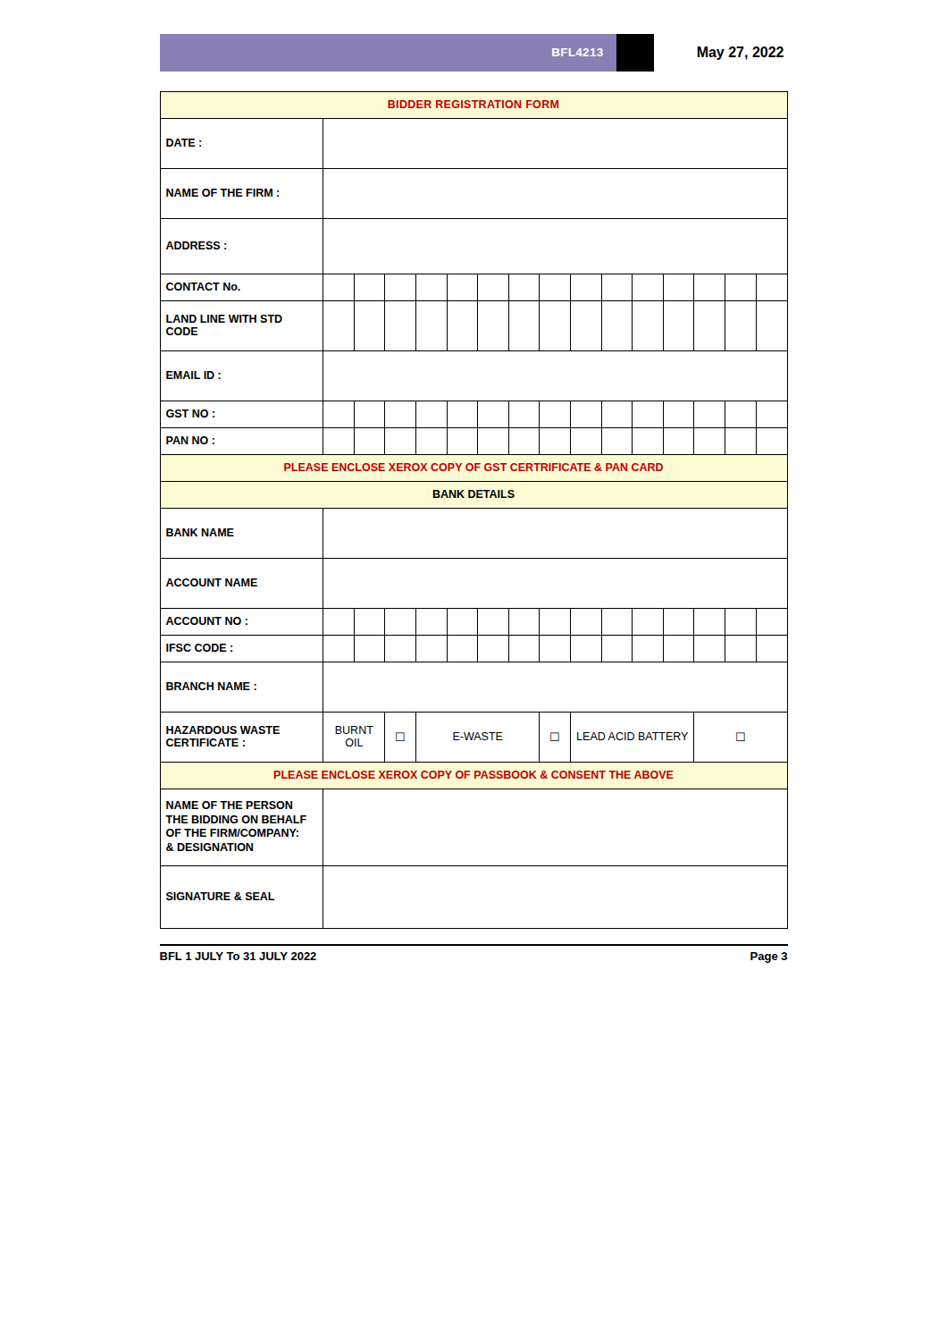BFL4213
May 27, 2022
| BIDDER REGISTRATION FORM |
| DATE : | |
| NAME OF THE FIRM : | |
| ADDRESS : | |
| CONTACT No. | | | | | | | | | | | | | | | |
| LAND LINE WITH STD CODE | | | | | | | | | | | | | | | |
| EMAIL ID : | |
| GST NO : | | | | | | | | | | | | | | | |
| PAN NO : | | | | | | | | | | | | | | | |
| PLEASE ENCLOSE XEROX COPY OF GST CERTRIFICATE & PAN CARD |
| BANK DETAILS |
| BANK NAME | |
| ACCOUNT NAME | |
| ACCOUNT NO : | | | | | | | | | | | | | | | |
| IFSC CODE : | | | | | | | | | | | | | | | |
| BRANCH NAME : | |
| HAZARDOUS WASTE CERTIFICATE : | BURNT OIL | ☐ | E-WASTE | ☐ | LEAD ACID BATTERY | ☐ |
| PLEASE ENCLOSE XEROX COPY OF PASSBOOK & CONSENT THE ABOVE |
| NAME OF THE PERSON THE BIDDING ON BEHALF OF THE FIRM/COMPANY: & DESIGNATION | |
| SIGNATURE & SEAL | |
BFL 1 JULY To 31 JULY 2022 Page 3